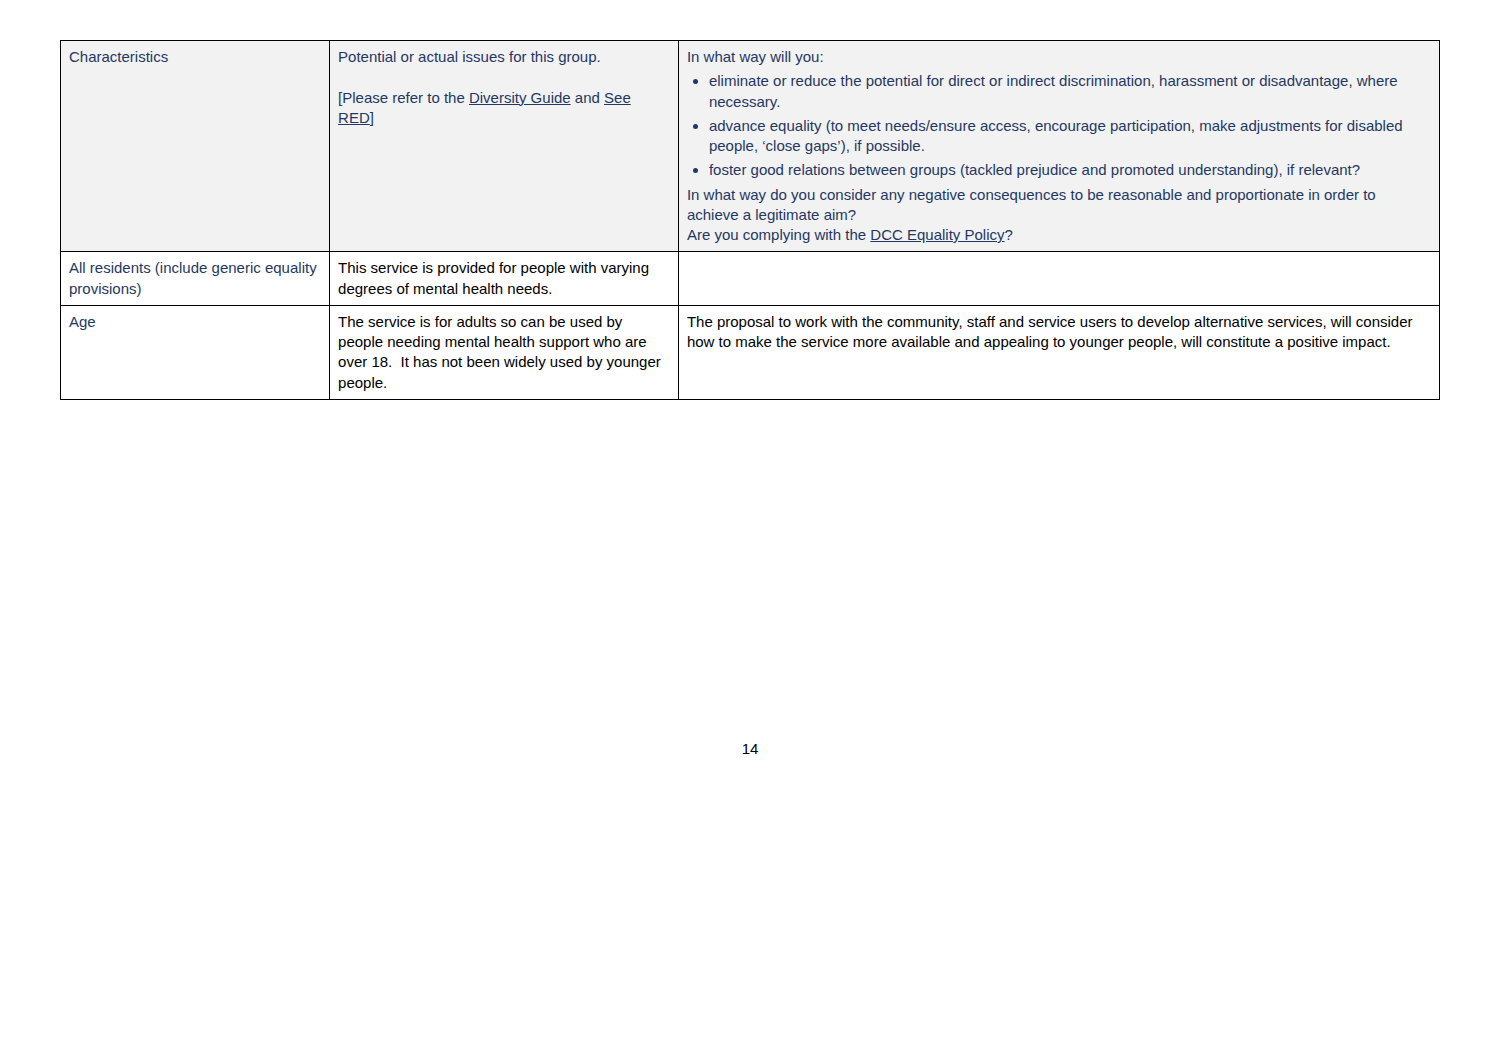| Characteristics | Potential or actual issues for this group. [Please refer to the Diversity Guide and See RED ] | In what way will you: eliminate or reduce the potential for direct or indirect discrimination, harassment or disadvantage, where necessary. advance equality (to meet needs/ensure access, encourage participation, make adjustments for disabled people, ‘close gaps’), if possible. foster good relations between groups (tackled prejudice and promoted understanding), if relevant? In what way do you consider any negative consequences to be reasonable and proportionate in order to achieve a legitimate aim? Are you complying with the DCC Equality Policy ? |
| --- | --- | --- |
| All residents (include generic equality provisions) | This service is provided for people with varying degrees of mental health needs. | |
| Age | The service is for adults so can be used by people needing mental health support who are over 18. It has not been widely used by younger people. | The proposal to work with the community, staff and service users to develop alternative services, will consider how to make the service more available and appealing to younger people, will constitute a positive impact. |
14